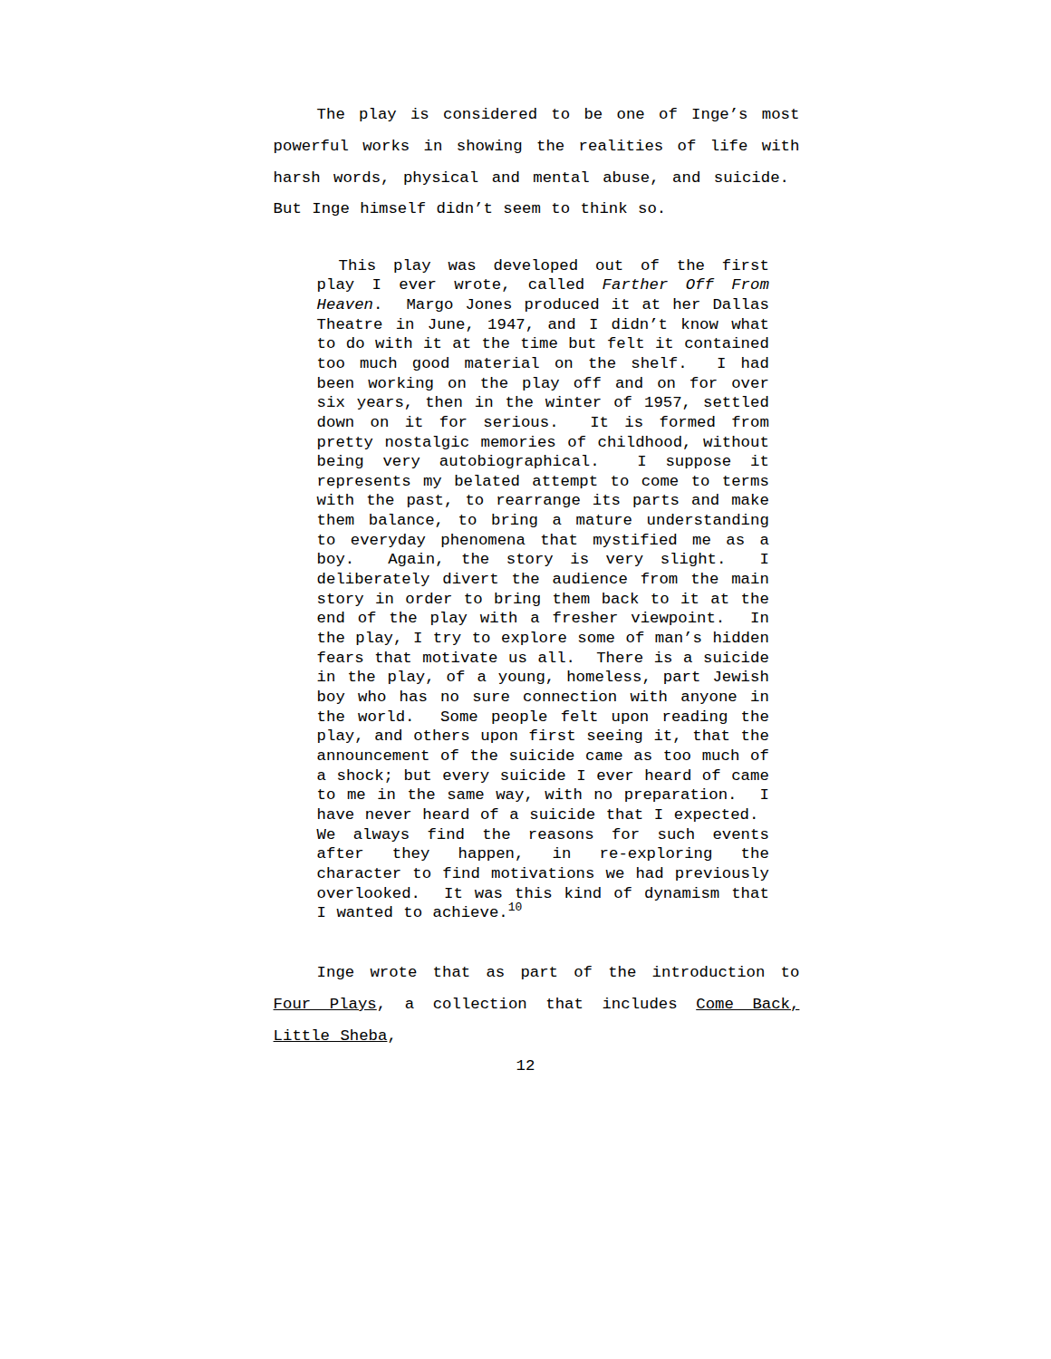The play is considered to be one of Inge’s most powerful works in showing the realities of life with harsh words, physical and mental abuse, and suicide. But Inge himself didn’t seem to think so.
This play was developed out of the first play I ever wrote, called Farther Off From Heaven. Margo Jones produced it at her Dallas Theatre in June, 1947, and I didn’t know what to do with it at the time but felt it contained too much good material on the shelf. I had been working on the play off and on for over six years, then in the winter of 1957, settled down on it for serious. It is formed from pretty nostalgic memories of childhood, without being very autobiographical. I suppose it represents my belated attempt to come to terms with the past, to rearrange its parts and make them balance, to bring a mature understanding to everyday phenomena that mystified me as a boy. Again, the story is very slight. I deliberately divert the audience from the main story in order to bring them back to it at the end of the play with a fresher viewpoint. In the play, I try to explore some of man’s hidden fears that motivate us all. There is a suicide in the play, of a young, homeless, part Jewish boy who has no sure connection with anyone in the world. Some people felt upon reading the play, and others upon first seeing it, that the announcement of the suicide came as too much of a shock; but every suicide I ever heard of came to me in the same way, with no preparation. I have never heard of a suicide that I expected. We always find the reasons for such events after they happen, in re-exploring the character to find motivations we had previously overlooked. It was this kind of dynamism that I wanted to achieve.10
Inge wrote that as part of the introduction to Four Plays, a collection that includes Come Back, Little Sheba,
12